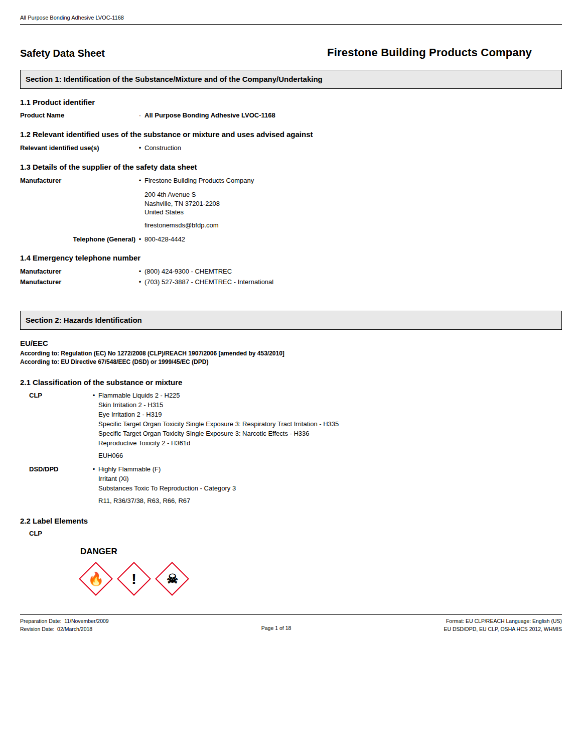All Purpose Bonding Adhesive LVOC-1168
Safety Data Sheet
Firestone Building Products Company
Section 1: Identification of the Substance/Mixture and of the Company/Undertaking
1.1 Product identifier
| Product Name | · | All Purpose Bonding Adhesive LVOC-1168 |
1.2 Relevant identified uses of the substance or mixture and uses advised against
| Relevant identified use(s) | • | Construction |
1.3 Details of the supplier of the safety data sheet
| Manufacturer | • | Firestone Building Products Company |
| | | 200 4th Avenue S Nashville, TN 37201-2208 United States firestonemsds@bfdp.com |
| Telephone (General) | • | 800-428-4442 |
1.4 Emergency telephone number
| Manufacturer | • | (800) 424-9300 - CHEMTREC |
| Manufacturer | • | (703) 527-3887 - CHEMTREC - International |
Section 2: Hazards Identification
EU/EEC
According to: Regulation (EC) No 1272/2008 (CLP)/REACH 1907/2006 [amended by 453/2010]
According to: EU Directive 67/548/EEC (DSD) or 1999/45/EC (DPD)
2.1 Classification of the substance or mixture
| CLP | • | Flammable Liquids 2 - H225 Skin Irritation 2 - H315 Eye Irritation 2 - H319 Specific Target Organ Toxicity Single Exposure 3: Respiratory Tract Irritation - H335 Specific Target Organ Toxicity Single Exposure 3: Narcotic Effects - H336 Reproductive Toxicity 2 - H361d EUH066 |
| DSD/DPD | • | Highly Flammable (F) Irritant (Xi) Substances Toxic To Reproduction - Category 3 R11, R36/37/38, R63, R66, R67 |
2.2 Label Elements
CLP
DANGER
🔥
!
☠
Preparation Date: 11/November/2009
Revision Date: 02/March/2018
Page 1 of 18
Format: EU CLP/REACH Language: English (US)
EU DSD/DPD, EU CLP, OSHA HCS 2012, WHMIS